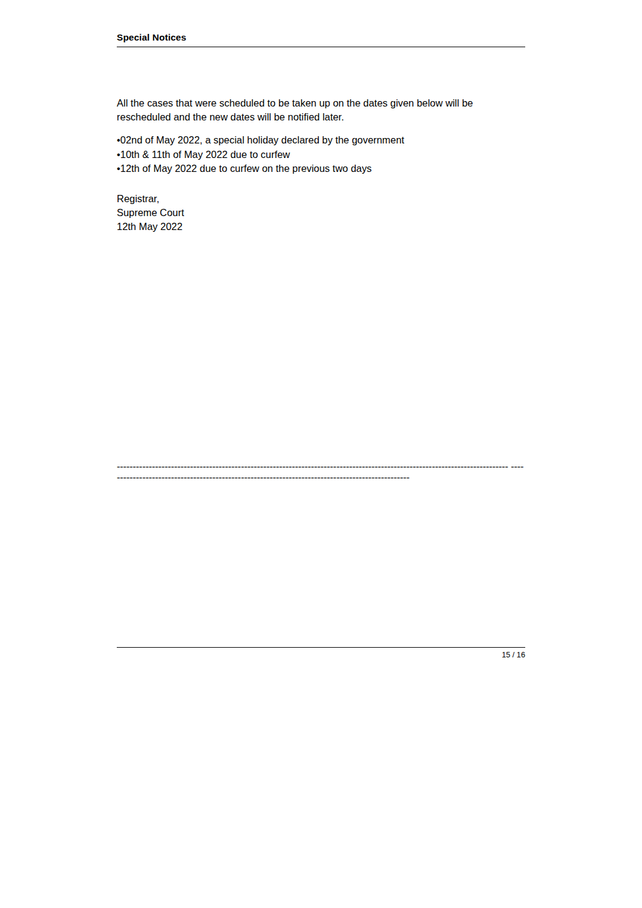Special Notices
All the cases that were scheduled to be taken up on the dates given below will be rescheduled and the new dates will be notified later.
•02nd of May 2022, a special holiday declared by the government
•10th & 11th of May 2022 due to curfew
•12th of May 2022 due to curfew on the previous two days
Registrar,
Supreme Court
12th May 2022
--------------------------------------------------------------------------------------------------------------------------- ------------------------------------------------------------------------------------------------
15 / 16